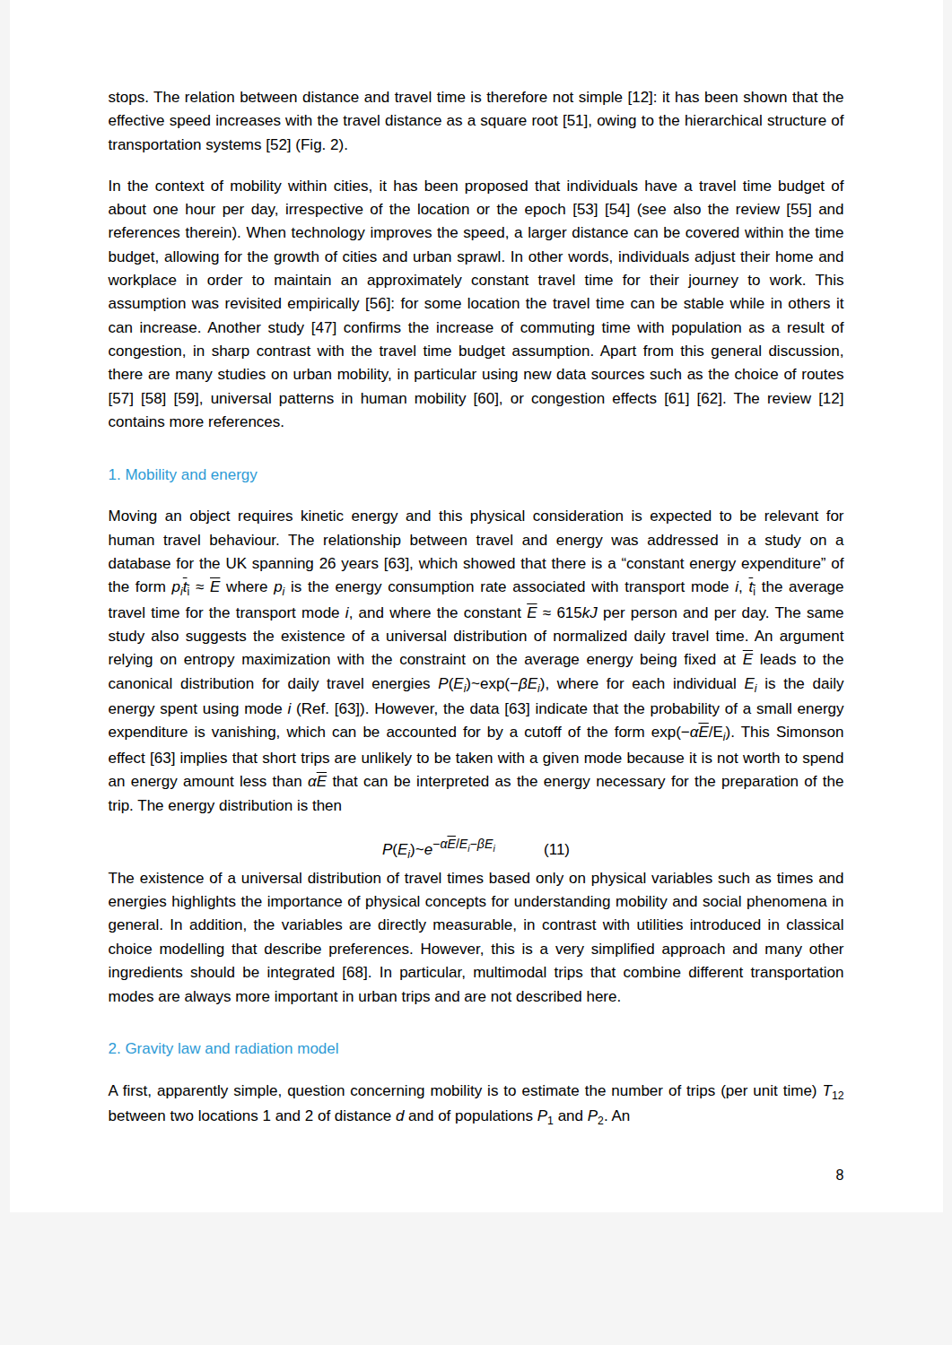stops. The relation between distance and travel time is therefore not simple [12]: it has been shown that the effective speed increases with the travel distance as a square root [51], owing to the hierarchical structure of transportation systems [52] (Fig. 2).
In the context of mobility within cities, it has been proposed that individuals have a travel time budget of about one hour per day, irrespective of the location or the epoch [53] [54] (see also the review [55] and references therein). When technology improves the speed, a larger distance can be covered within the time budget, allowing for the growth of cities and urban sprawl. In other words, individuals adjust their home and workplace in order to maintain an approximately constant travel time for their journey to work. This assumption was revisited empirically [56]: for some location the travel time can be stable while in others it can increase. Another study [47] confirms the increase of commuting time with population as a result of congestion, in sharp contrast with the travel time budget assumption. Apart from this general discussion, there are many studies on urban mobility, in particular using new data sources such as the choice of routes [57] [58] [59], universal patterns in human mobility [60], or congestion effects [61] [62]. The review [12] contains more references.
1. Mobility and energy
Moving an object requires kinetic energy and this physical consideration is expected to be relevant for human travel behaviour. The relationship between travel and energy was addressed in a study on a database for the UK spanning 26 years [63], which showed that there is a “constant energy expenditure” of the form pi ti ≈ E where pi is the energy consumption rate associated with transport mode i, ti the average travel time for the transport mode i, and where the constant E ≈ 615kJ per person and per day. The same study also suggests the existence of a universal distribution of normalized daily travel time. An argument relying on entropy maximization with the constraint on the average energy being fixed at E leads to the canonical distribution for daily travel energies P(Ei)~exp(−βEi), where for each individual Ei is the daily energy spent using mode i (Ref. [63]). However, the data [63] indicate that the probability of a small energy expenditure is vanishing, which can be accounted for by a cutoff of the form exp(−αE/Ei). This Simonson effect [63] implies that short trips are unlikely to be taken with a given mode because it is not worth to spend an energy amount less than αE that can be interpreted as the energy necessary for the preparation of the trip. The energy distribution is then
P(Ei)~e−αE/Ei−βEi(11)
The existence of a universal distribution of travel times based only on physical variables such as times and energies highlights the importance of physical concepts for understanding mobility and social phenomena in general. In addition, the variables are directly measurable, in contrast with utilities introduced in classical choice modelling that describe preferences. However, this is a very simplified approach and many other ingredients should be integrated [68]. In particular, multimodal trips that combine different transportation modes are always more important in urban trips and are not described here.
2. Gravity law and radiation model
A first, apparently simple, question concerning mobility is to estimate the number of trips (per unit time) T12 between two locations 1 and 2 of distance d and of populations P1 and P2. An
8